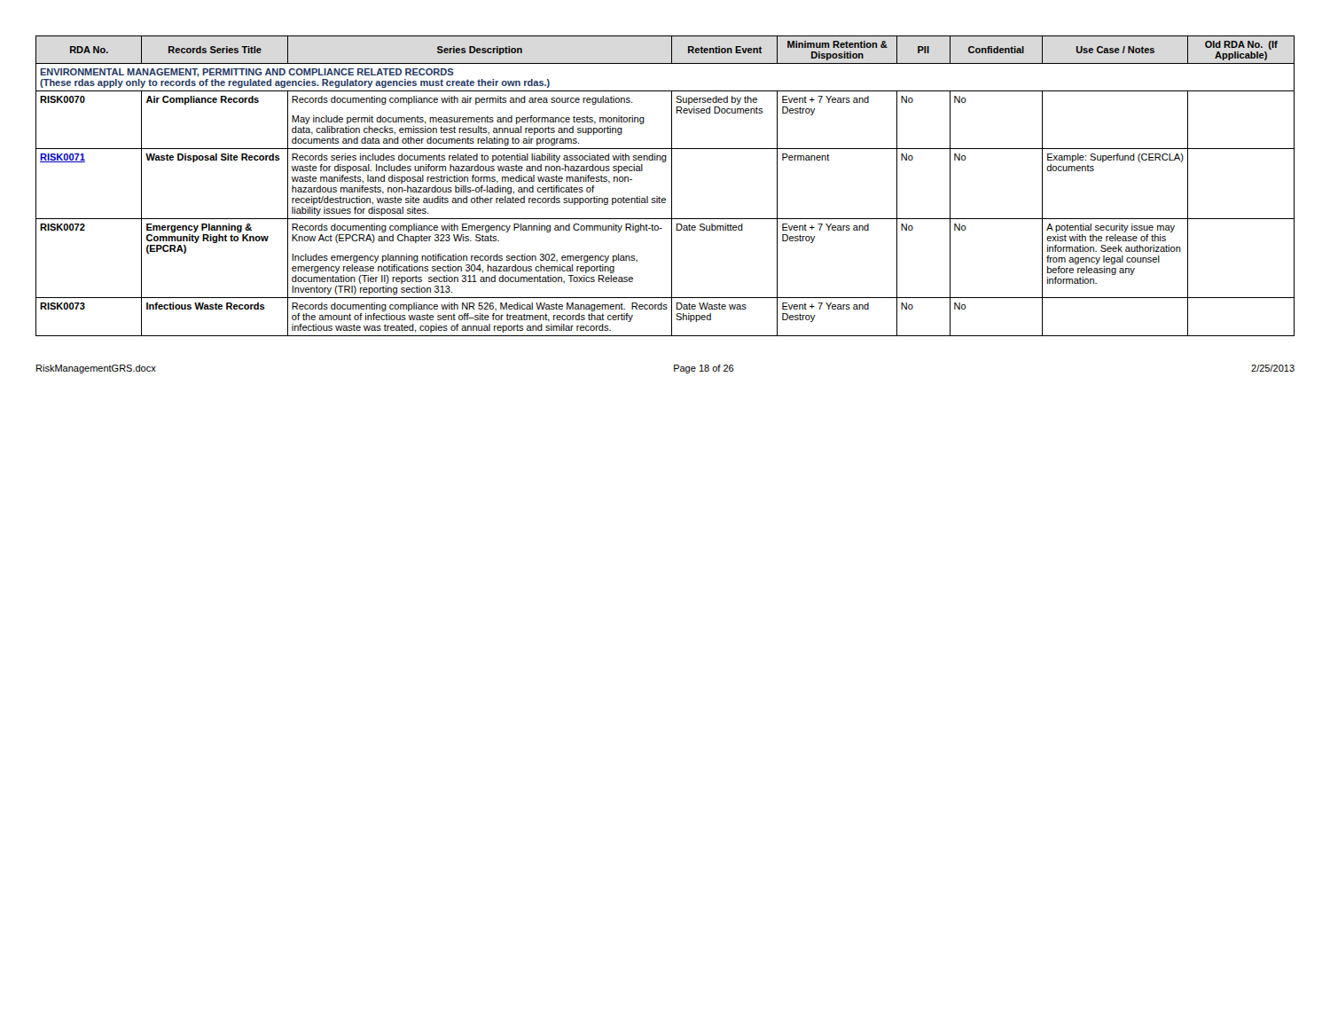| RDA No. | Records Series Title | Series Description | Retention Event | Minimum Retention & Disposition | PII | Confidential | Use Case / Notes | Old RDA No. (If Applicable) |
| --- | --- | --- | --- | --- | --- | --- | --- | --- |
| ENVIRONMENTAL MANAGEMENT, PERMITTING AND COMPLIANCE RELATED RECORDS (These rdas apply only to records of the regulated agencies. Regulatory agencies must create their own rdas.) |
| RISK0070 | Air Compliance Records | Records documenting compliance with air permits and area source regulations. May include permit documents, measurements and performance tests, monitoring data, calibration checks, emission test results, annual reports and supporting documents and data and other documents relating to air programs. | Superseded by the Revised Documents | Event + 7 Years and Destroy | No | No | | |
| RISK0071 | Waste Disposal Site Records | Records series includes documents related to potential liability associated with sending waste for disposal. Includes uniform hazardous waste and non-hazardous special waste manifests, land disposal restriction forms, medical waste manifests, non-hazardous manifests, non-hazardous bills-of-lading, and certificates of receipt/destruction, waste site audits and other related records supporting potential site liability issues for disposal sites. | | Permanent | No | No | Example: Superfund (CERCLA) documents | |
| RISK0072 | Emergency Planning & Community Right to Know (EPCRA) | Records documenting compliance with Emergency Planning and Community Right-to-Know Act (EPCRA) and Chapter 323 Wis. Stats. Includes emergency planning notification records section 302, emergency plans, emergency release notifications section 304, hazardous chemical reporting documentation (Tier II) reports section 311 and documentation, Toxics Release Inventory (TRI) reporting section 313. | Date Submitted | Event + 7 Years and Destroy | No | No | A potential security issue may exist with the release of this information. Seek authorization from agency legal counsel before releasing any information. | |
| RISK0073 | Infectious Waste Records | Records documenting compliance with NR 526, Medical Waste Management. Records of the amount of infectious waste sent off–site for treatment, records that certify infectious waste was treated, copies of annual reports and similar records. | Date Waste was Shipped | Event + 7 Years and Destroy | No | No | | |
RiskManagementGRS.docx Page 18 of 26 2/25/2013